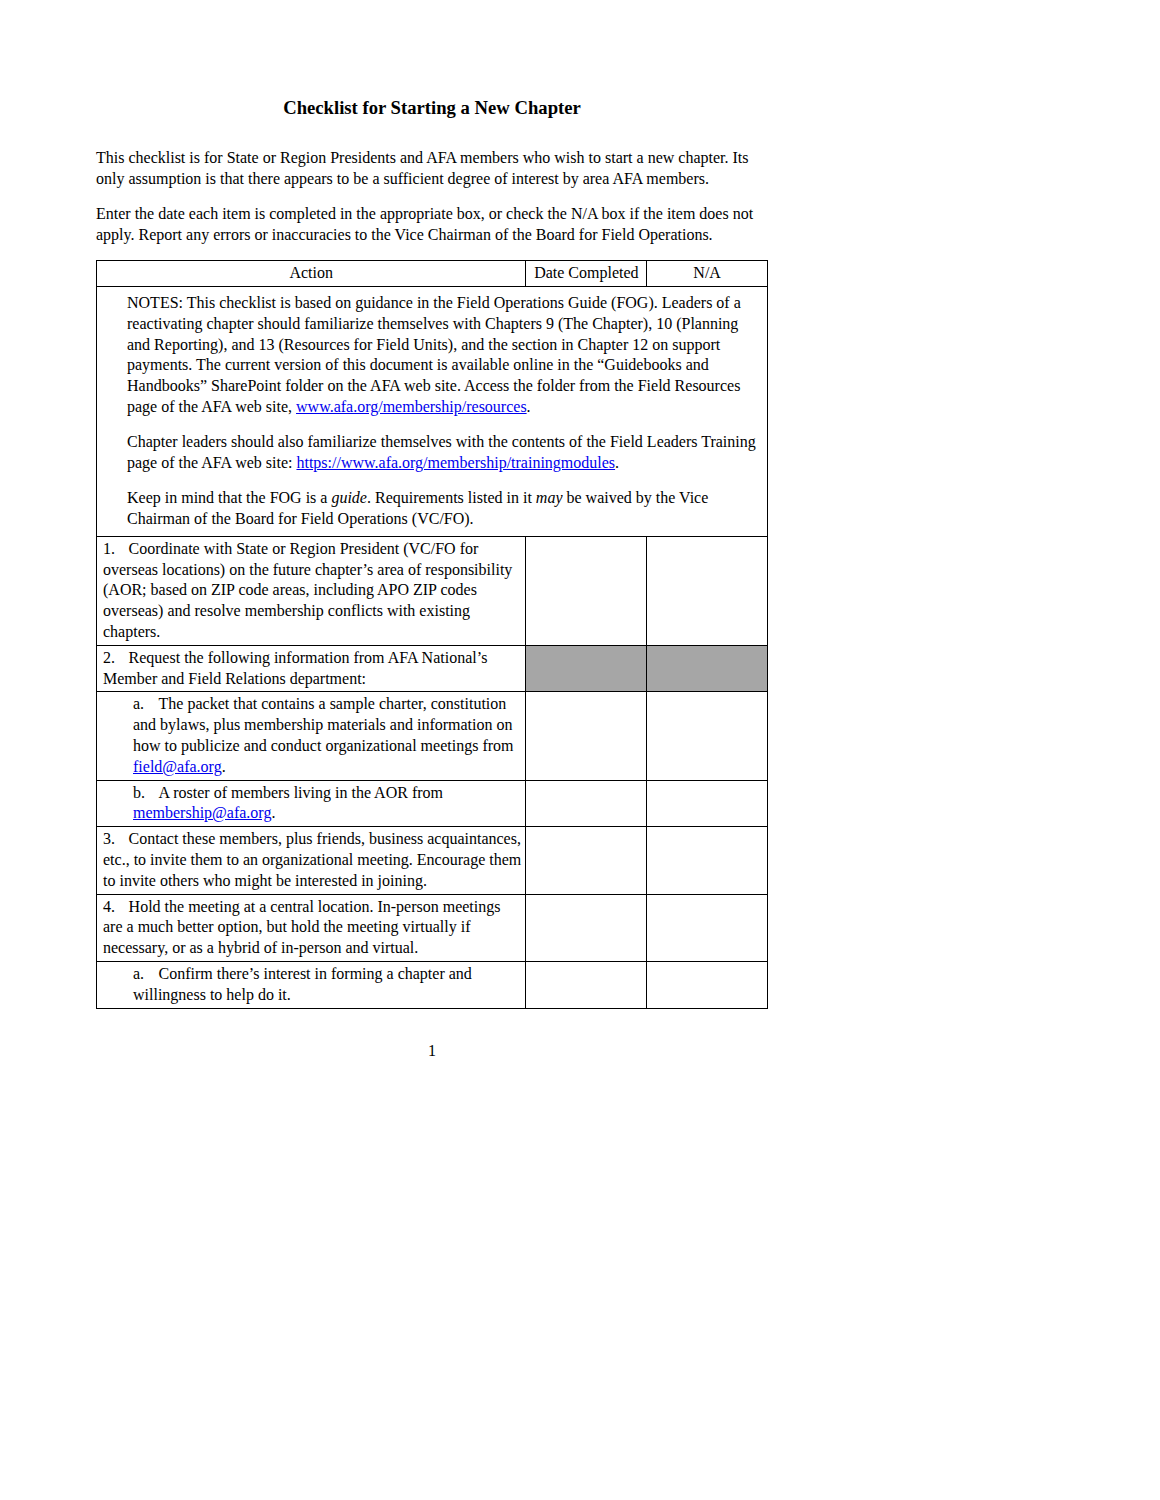Checklist for Starting a New Chapter
This checklist is for State or Region Presidents and AFA members who wish to start a new chapter. Its only assumption is that there appears to be a sufficient degree of interest by area AFA members.
Enter the date each item is completed in the appropriate box, or check the N/A box if the item does not apply. Report any errors or inaccuracies to the Vice Chairman of the Board for Field Operations.
| Action | Date Completed | N/A |
| --- | --- | --- |
| NOTES: This checklist is based on guidance in the Field Operations Guide (FOG). Leaders of a reactivating chapter should familiarize themselves with Chapters 9 (The Chapter), 10 (Planning and Reporting), and 13 (Resources for Field Units), and the section in Chapter 12 on support payments. The current version of this document is available online in the “Guidebooks and Handbooks” SharePoint folder on the AFA web site. Access the folder from the Field Resources page of the AFA web site, www.afa.org/membership/resources . Chapter leaders should also familiarize themselves with the contents of the Field Leaders Training page of the AFA web site: https://www.afa.org/membership/trainingmodules . Keep in mind that the FOG is a guide . Requirements listed in it may be waived by the Vice Chairman of the Board for Field Operations (VC/FO). |
| 1. Coordinate with State or Region President (VC/FO for overseas locations) on the future chapter’s area of responsibility (AOR; based on ZIP code areas, including APO ZIP codes overseas) and resolve membership conflicts with existing chapters. | | |
| 2. Request the following information from AFA National’s Member and Field Relations department: | | |
| a. The packet that contains a sample charter, constitution and bylaws, plus membership materials and information on how to publicize and conduct organizational meetings from field@afa.org . | | |
| b. A roster of members living in the AOR from membership@afa.org . | | |
| 3. Contact these members, plus friends, business acquaintances, etc., to invite them to an organizational meeting. Encourage them to invite others who might be interested in joining. | | |
| 4. Hold the meeting at a central location. In-person meetings are a much better option, but hold the meeting virtually if necessary, or as a hybrid of in-person and virtual. | | |
| a. Confirm there’s interest in forming a chapter and willingness to help do it. | | |
1